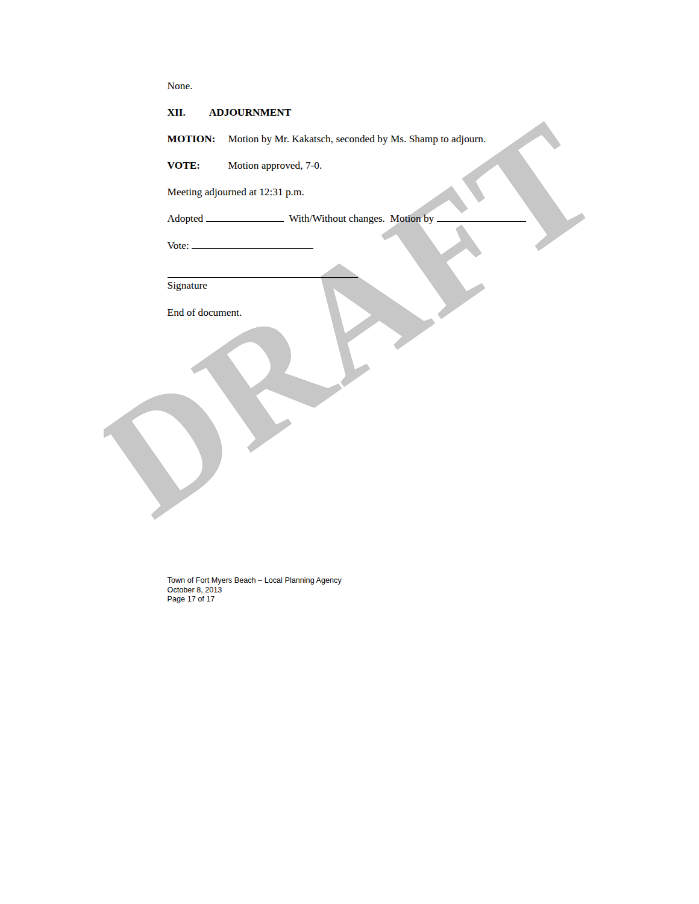DRAFT
None.
XII. ADJOURNMENT
MOTION: Motion by Mr. Kakatsch, seconded by Ms. Shamp to adjourn.
VOTE: Motion approved, 7-0.
Meeting adjourned at 12:31 p.m.
Adopted With/Without changes. Motion by
Vote:
Signature
End of document.
Town of Fort Myers Beach – Local Planning Agency
October 8, 2013
Page 17 of 17